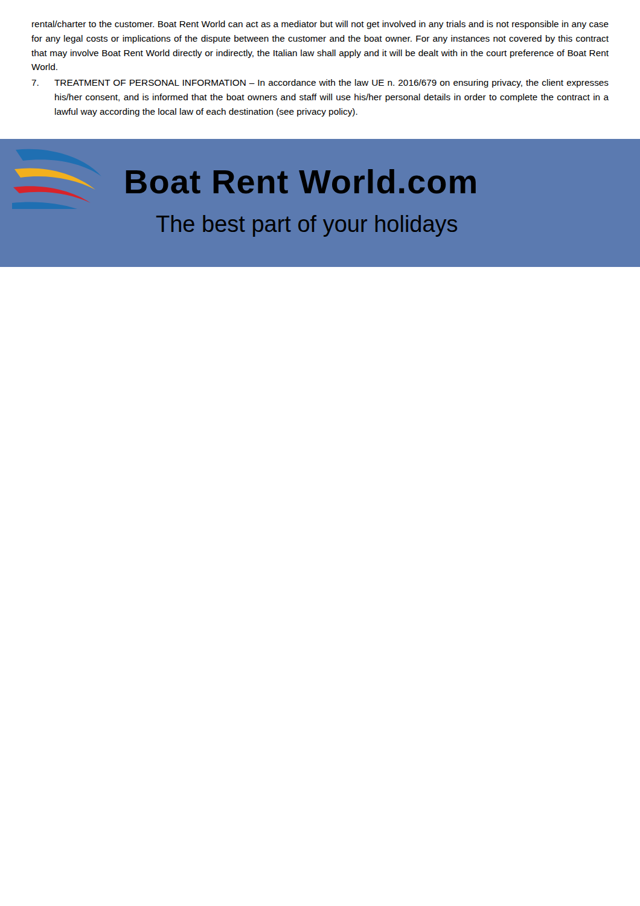rental/charter to the customer. Boat Rent World can act as a mediator but will not get involved in any trials and is not responsible in any case for any legal costs or implications of the dispute between the customer and the boat owner. For any instances not covered by this contract that may involve Boat Rent World directly or indirectly, the Italian law shall apply and it will be dealt with in the court preference of Boat Rent World.
7. TREATMENT OF PERSONAL INFORMATION – In accordance with the law UE n. 2016/679 on ensuring privacy, the client expresses his/her consent, and is informed that the boat owners and staff will use his/her personal details in order to complete the contract in a lawful way according the local law of each destination (see privacy policy).
Boat Rent World.com
The best part of your holidays